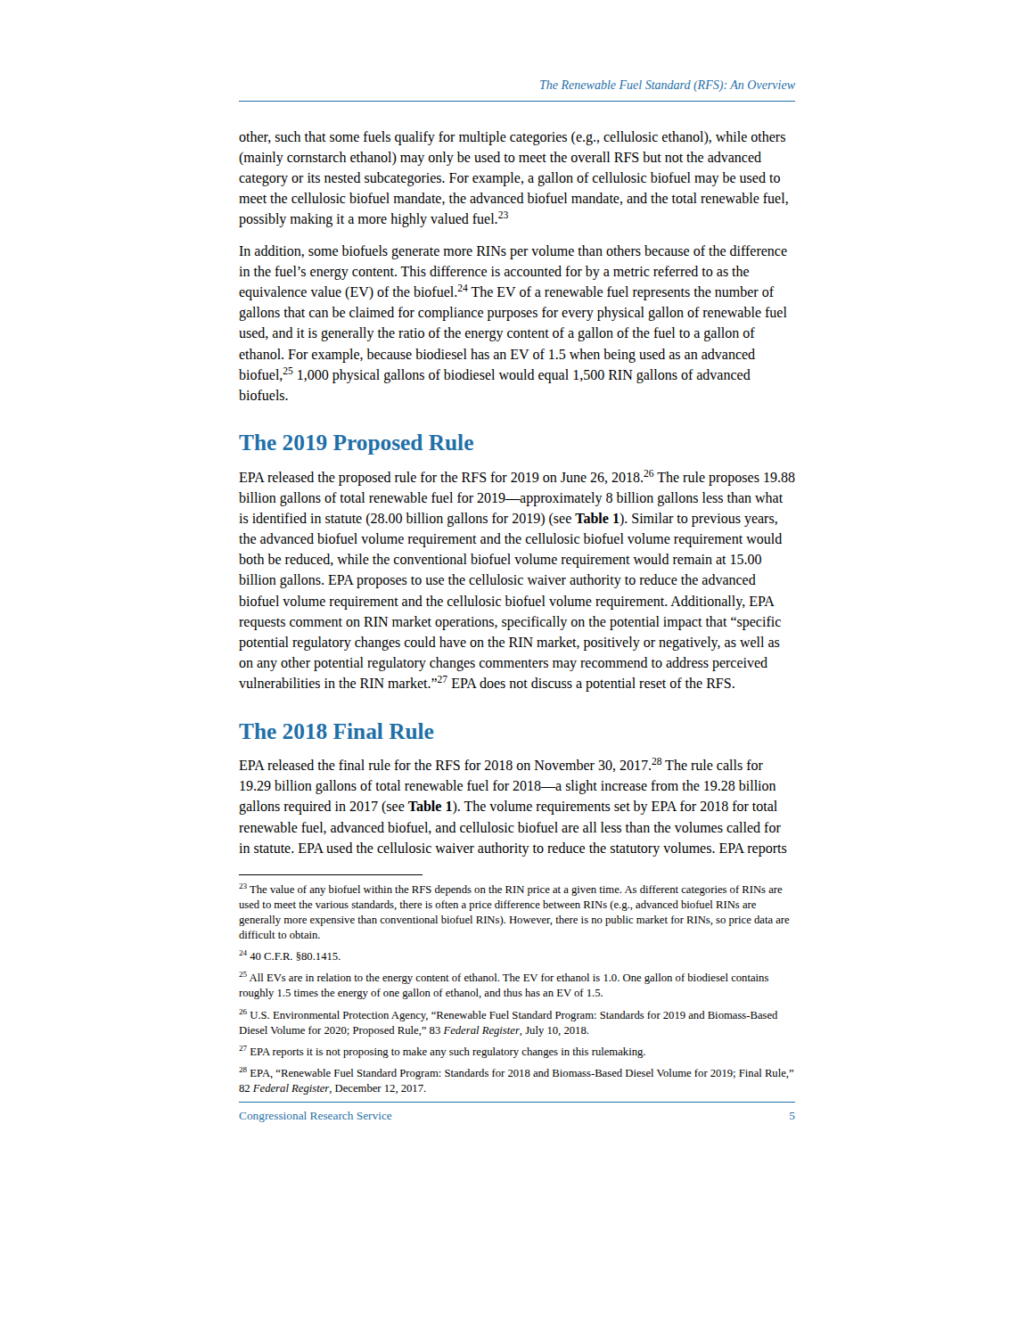The Renewable Fuel Standard (RFS): An Overview
other, such that some fuels qualify for multiple categories (e.g., cellulosic ethanol), while others (mainly cornstarch ethanol) may only be used to meet the overall RFS but not the advanced category or its nested subcategories. For example, a gallon of cellulosic biofuel may be used to meet the cellulosic biofuel mandate, the advanced biofuel mandate, and the total renewable fuel, possibly making it a more highly valued fuel.23
In addition, some biofuels generate more RINs per volume than others because of the difference in the fuel’s energy content. This difference is accounted for by a metric referred to as the equivalence value (EV) of the biofuel.24 The EV of a renewable fuel represents the number of gallons that can be claimed for compliance purposes for every physical gallon of renewable fuel used, and it is generally the ratio of the energy content of a gallon of the fuel to a gallon of ethanol. For example, because biodiesel has an EV of 1.5 when being used as an advanced biofuel,25 1,000 physical gallons of biodiesel would equal 1,500 RIN gallons of advanced biofuels.
The 2019 Proposed Rule
EPA released the proposed rule for the RFS for 2019 on June 26, 2018.26 The rule proposes 19.88 billion gallons of total renewable fuel for 2019—approximately 8 billion gallons less than what is identified in statute (28.00 billion gallons for 2019) (see Table 1). Similar to previous years, the advanced biofuel volume requirement and the cellulosic biofuel volume requirement would both be reduced, while the conventional biofuel volume requirement would remain at 15.00 billion gallons. EPA proposes to use the cellulosic waiver authority to reduce the advanced biofuel volume requirement and the cellulosic biofuel volume requirement. Additionally, EPA requests comment on RIN market operations, specifically on the potential impact that “specific potential regulatory changes could have on the RIN market, positively or negatively, as well as on any other potential regulatory changes commenters may recommend to address perceived vulnerabilities in the RIN market.”27 EPA does not discuss a potential reset of the RFS.
The 2018 Final Rule
EPA released the final rule for the RFS for 2018 on November 30, 2017.28 The rule calls for 19.29 billion gallons of total renewable fuel for 2018—a slight increase from the 19.28 billion gallons required in 2017 (see Table 1). The volume requirements set by EPA for 2018 for total renewable fuel, advanced biofuel, and cellulosic biofuel are all less than the volumes called for in statute. EPA used the cellulosic waiver authority to reduce the statutory volumes. EPA reports
23 The value of any biofuel within the RFS depends on the RIN price at a given time. As different categories of RINs are used to meet the various standards, there is often a price difference between RINs (e.g., advanced biofuel RINs are generally more expensive than conventional biofuel RINs). However, there is no public market for RINs, so price data are difficult to obtain.
24 40 C.F.R. §80.1415.
25 All EVs are in relation to the energy content of ethanol. The EV for ethanol is 1.0. One gallon of biodiesel contains roughly 1.5 times the energy of one gallon of ethanol, and thus has an EV of 1.5.
26 U.S. Environmental Protection Agency, “Renewable Fuel Standard Program: Standards for 2019 and Biomass-Based Diesel Volume for 2020; Proposed Rule,” 83 Federal Register, July 10, 2018.
27 EPA reports it is not proposing to make any such regulatory changes in this rulemaking.
28 EPA, “Renewable Fuel Standard Program: Standards for 2018 and Biomass-Based Diesel Volume for 2019; Final Rule,” 82 Federal Register, December 12, 2017.
Congressional Research Service 5